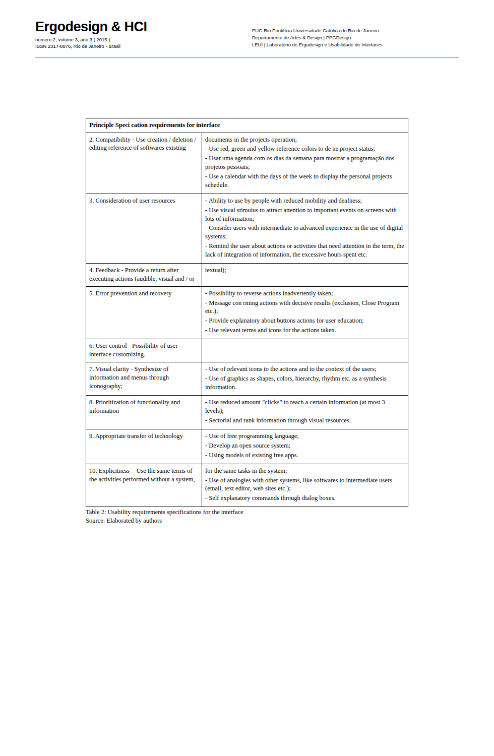Ergodesign & HCI
número 2, volume 3, ano 3 ( 2015 )
ISSN 2317-8876, Rio de Janeiro - Brasil
PUC-Rio Pontifícia Universidade Católica do Rio de Janeiro
Departamento de Artes & Design | PPGDesign
LEUI | Laboratório de Ergodesign e Usabilidade de Interfaces
| Principle Speci cation requirements for interface |
| 2. Compatibility - Use creation / deletion / editing reference of softwares existing | documents in the projects operation; - Use red, green and yellow reference colors to de ne project status; - Usar uma agenda com os dias da semana para mostrar a programação dos projetos pessoais; - Use a calendar with the days of the week to display the personal projects schedule. |
| 3. Consideration of user resources | - Ability to use by people with reduced mobility and deafness; - Use visual stimulus to attract attention to important events on screens with lots of information; - Consider users with intermediate to advanced experience in the use of digital systems; - Remind the user about actions or activities that need attention in the term, the lack of integration of information, the excessive hours spent etc. |
| 4. Feedback - Provide a return after executing actions (audible, visual and / or | textual); |
| 5. Error prevention and recovery | - Possibility to reverse actions inadvertently taken; - Message con rming actions with decisive results (exclusion, Close Program etc.); - Provide explanatory about buttons actions for user education; - Use relevant terms and icons for the actions taken. |
| 6. User control - Possibility of user interface customizing. | |
| 7. Visual clarity - Synthesize of information and menus through iconography; | - Use of relevant icons to the actions and to the context of the users; - Use of graphics as shapes, colors, hierarchy, rhythm etc. as a synthesis information. |
| 8. Prioritization of functionality and information | - Use reduced amount "clicks" to reach a certain information (at most 3 levels); - Sectorial and rank information through visual resources. |
| 9. Appropriate transfer of technology | - Use of free programming language; - Develop an open source system; - Using models of existing free apps. |
| 10. Explicitness - Use the same terms of the activities performed without a system, | for the same tasks in the system; - Use of analogies with other systems, like softwares to intermediate users (email, text editor, web sites etc.); - Self explanatory commands through dialog boxes. |
Table 2: Usability requirements specifications for the interface
Source: Elaborated by authors